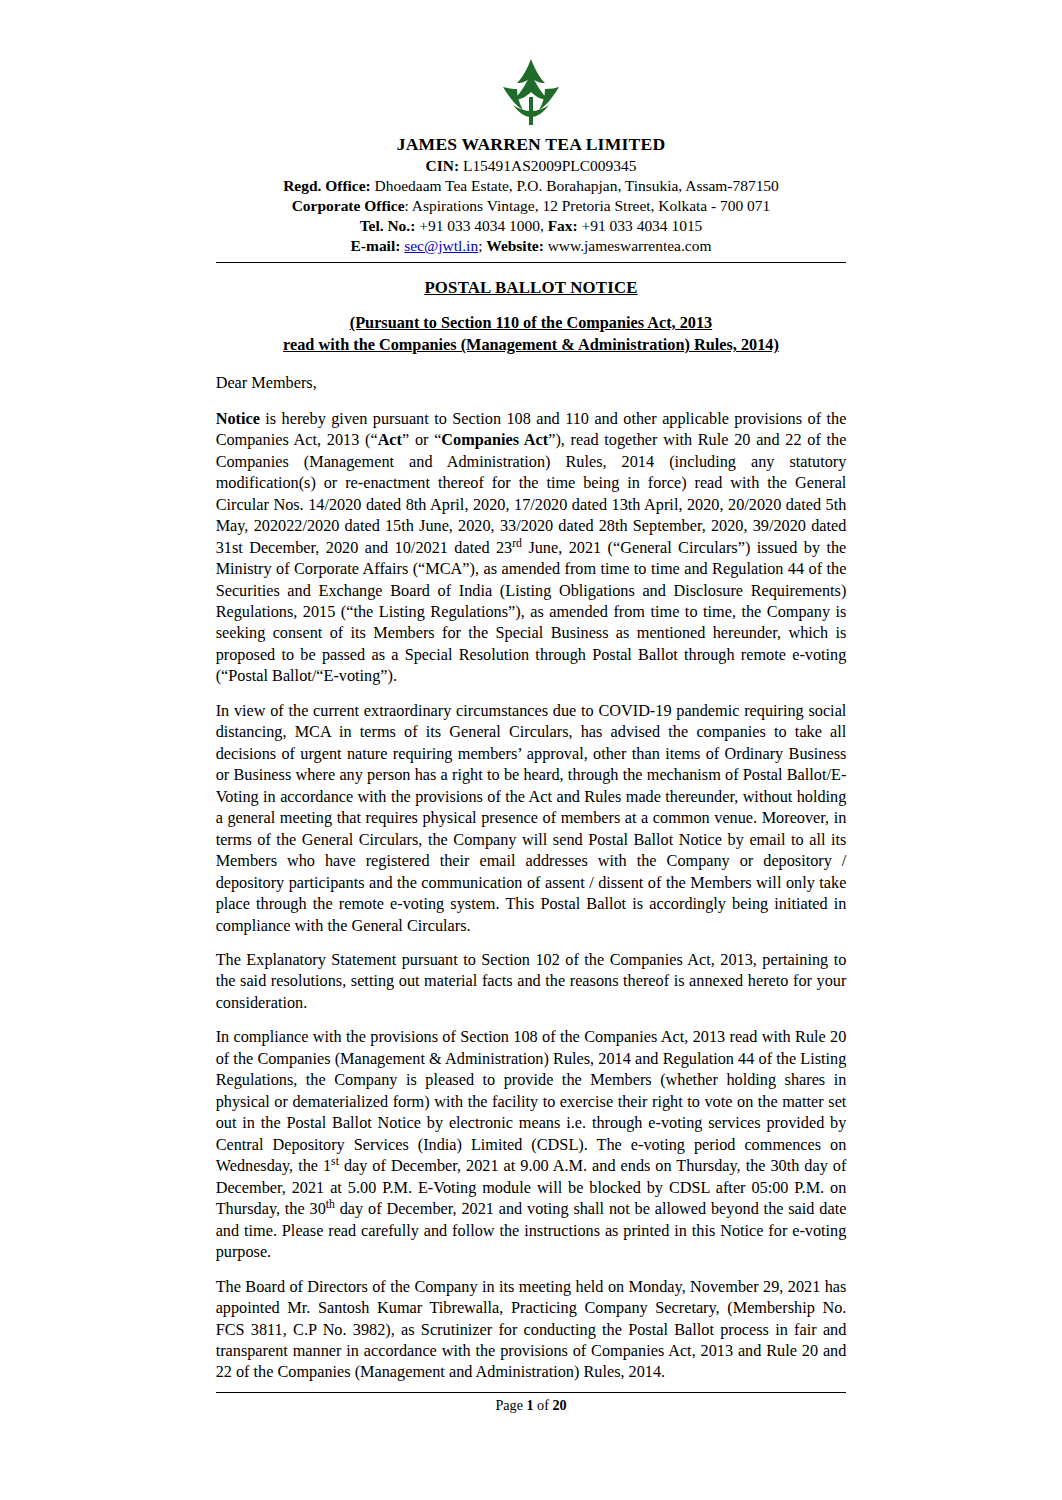JAMES WARREN TEA LIMITED
CIN: L15491AS2009PLC009345
Regd. Office: Dhoedaam Tea Estate, P.O. Borahapjan, Tinsukia, Assam-787150
Corporate Office: Aspirations Vintage, 12 Pretoria Street, Kolkata - 700 071
Tel. No.: +91 033 4034 1000, Fax: +91 033 4034 1015
E-mail: sec@jwtl.in; Website: www.jameswarrentea.com
POSTAL BALLOT NOTICE
(Pursuant to Section 110 of the Companies Act, 2013
read with the Companies (Management & Administration) Rules, 2014)
Dear Members,
Notice is hereby given pursuant to Section 108 and 110 and other applicable provisions of the Companies Act, 2013 (“Act” or “Companies Act”), read together with Rule 20 and 22 of the Companies (Management and Administration) Rules, 2014 (including any statutory modification(s) or re-enactment thereof for the time being in force) read with the General Circular Nos. 14/2020 dated 8th April, 2020, 17/2020 dated 13th April, 2020, 20/2020 dated 5th May, 202022/2020 dated 15th June, 2020, 33/2020 dated 28th September, 2020, 39/2020 dated 31st December, 2020 and 10/2021 dated 23rd June, 2021 (“General Circulars”) issued by the Ministry of Corporate Affairs (“MCA”), as amended from time to time and Regulation 44 of the Securities and Exchange Board of India (Listing Obligations and Disclosure Requirements) Regulations, 2015 (“the Listing Regulations”), as amended from time to time, the Company is seeking consent of its Members for the Special Business as mentioned hereunder, which is proposed to be passed as a Special Resolution through Postal Ballot through remote e-voting (“Postal Ballot/“E-voting”).
In view of the current extraordinary circumstances due to COVID-19 pandemic requiring social distancing, MCA in terms of its General Circulars, has advised the companies to take all decisions of urgent nature requiring members’ approval, other than items of Ordinary Business or Business where any person has a right to be heard, through the mechanism of Postal Ballot/E-Voting in accordance with the provisions of the Act and Rules made thereunder, without holding a general meeting that requires physical presence of members at a common venue. Moreover, in terms of the General Circulars, the Company will send Postal Ballot Notice by email to all its Members who have registered their email addresses with the Company or depository / depository participants and the communication of assent / dissent of the Members will only take place through the remote e-voting system. This Postal Ballot is accordingly being initiated in compliance with the General Circulars.
The Explanatory Statement pursuant to Section 102 of the Companies Act, 2013, pertaining to the said resolutions, setting out material facts and the reasons thereof is annexed hereto for your consideration.
In compliance with the provisions of Section 108 of the Companies Act, 2013 read with Rule 20 of the Companies (Management & Administration) Rules, 2014 and Regulation 44 of the Listing Regulations, the Company is pleased to provide the Members (whether holding shares in physical or dematerialized form) with the facility to exercise their right to vote on the matter set out in the Postal Ballot Notice by electronic means i.e. through e-voting services provided by Central Depository Services (India) Limited (CDSL). The e-voting period commences on Wednesday, the 1st day of December, 2021 at 9.00 A.M. and ends on Thursday, the 30th day of December, 2021 at 5.00 P.M. E-Voting module will be blocked by CDSL after 05:00 P.M. on Thursday, the 30th day of December, 2021 and voting shall not be allowed beyond the said date and time. Please read carefully and follow the instructions as printed in this Notice for e-voting purpose.
The Board of Directors of the Company in its meeting held on Monday, November 29, 2021 has appointed Mr. Santosh Kumar Tibrewalla, Practicing Company Secretary, (Membership No. FCS 3811, C.P No. 3982), as Scrutinizer for conducting the Postal Ballot process in fair and transparent manner in accordance with the provisions of Companies Act, 2013 and Rule 20 and 22 of the Companies (Management and Administration) Rules, 2014.
Page 1 of 20